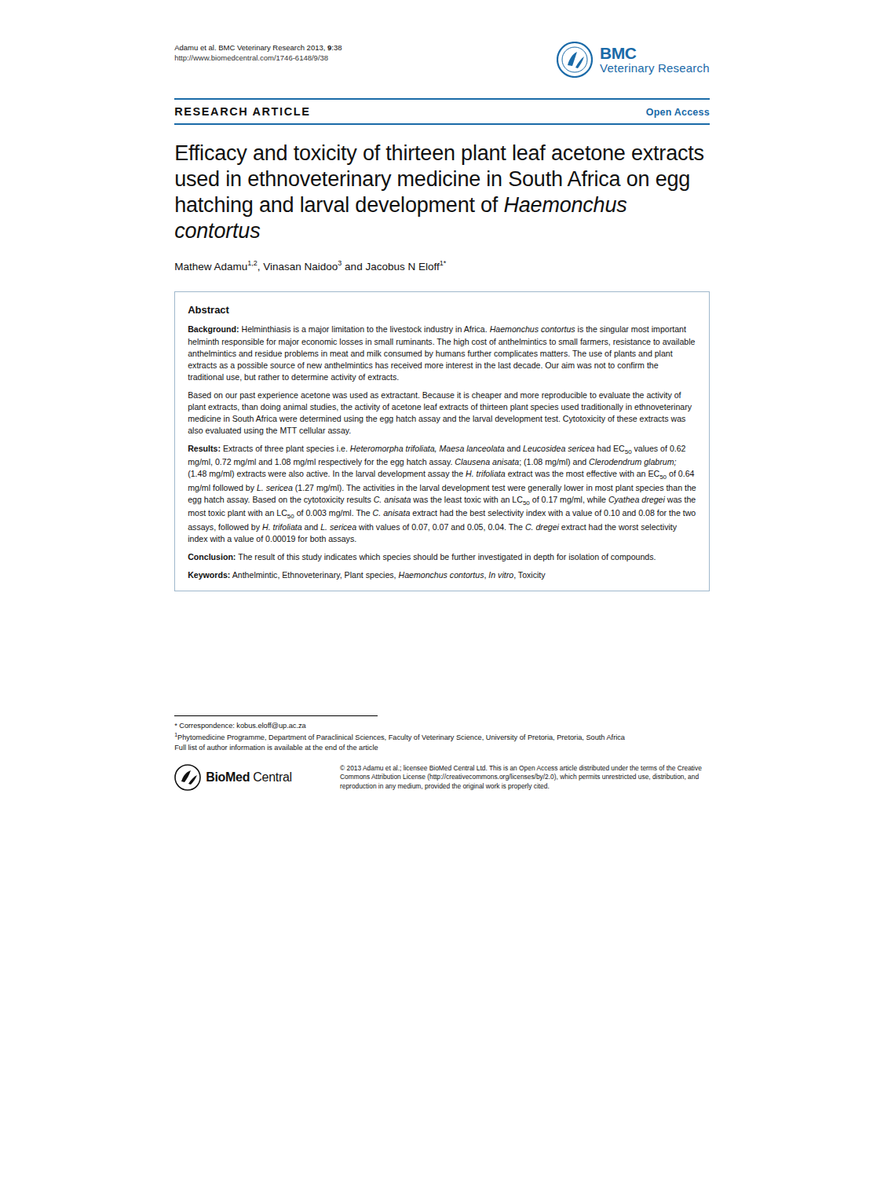Adamu et al. BMC Veterinary Research 2013, 9:38
http://www.biomedcentral.com/1746-6148/9/38
BMC Veterinary Research
RESEARCH ARTICLE
Open Access
Efficacy and toxicity of thirteen plant leaf acetone extracts used in ethnoveterinary medicine in South Africa on egg hatching and larval development of Haemonchus contortus
Mathew Adamu1,2, Vinasan Naidoo3 and Jacobus N Eloff1*
Abstract
Background: Helminthiasis is a major limitation to the livestock industry in Africa. Haemonchus contortus is the singular most important helminth responsible for major economic losses in small ruminants. The high cost of anthelmintics to small farmers, resistance to available anthelmintics and residue problems in meat and milk consumed by humans further complicates matters. The use of plants and plant extracts as a possible source of new anthelmintics has received more interest in the last decade. Our aim was not to confirm the traditional use, but rather to determine activity of extracts.
Based on our past experience acetone was used as extractant. Because it is cheaper and more reproducible to evaluate the activity of plant extracts, than doing animal studies, the activity of acetone leaf extracts of thirteen plant species used traditionally in ethnoveterinary medicine in South Africa were determined using the egg hatch assay and the larval development test. Cytotoxicity of these extracts was also evaluated using the MTT cellular assay.
Results: Extracts of three plant species i.e. Heteromorpha trifoliata, Maesa lanceolata and Leucosidea sericea had EC50 values of 0.62 mg/ml, 0.72 mg/ml and 1.08 mg/ml respectively for the egg hatch assay. Clausena anisata; (1.08 mg/ml) and Clerodendrum glabrum; (1.48 mg/ml) extracts were also active. In the larval development assay the H. trifoliata extract was the most effective with an EC50 of 0.64 mg/ml followed by L. sericea (1.27 mg/ml). The activities in the larval development test were generally lower in most plant species than the egg hatch assay. Based on the cytotoxicity results C. anisata was the least toxic with an LC50 of 0.17 mg/ml, while Cyathea dregei was the most toxic plant with an LC50 of 0.003 mg/ml. The C. anisata extract had the best selectivity index with a value of 0.10 and 0.08 for the two assays, followed by H. trifoliata and L. sericea with values of 0.07, 0.07 and 0.05, 0.04. The C. dregei extract had the worst selectivity index with a value of 0.00019 for both assays.
Conclusion: The result of this study indicates which species should be further investigated in depth for isolation of compounds.
Keywords: Anthelmintic, Ethnoveterinary, Plant species, Haemonchus contortus, In vitro, Toxicity
* Correspondence: kobus.eloff@up.ac.za
1Phytomedicine Programme, Department of Paraclinical Sciences, Faculty of Veterinary Science, University of Pretoria, Pretoria, South Africa
Full list of author information is available at the end of the article
BioMed Central
© 2013 Adamu et al.; licensee BioMed Central Ltd. This is an Open Access article distributed under the terms of the Creative Commons Attribution License (http://creativecommons.org/licenses/by/2.0), which permits unrestricted use, distribution, and reproduction in any medium, provided the original work is properly cited.